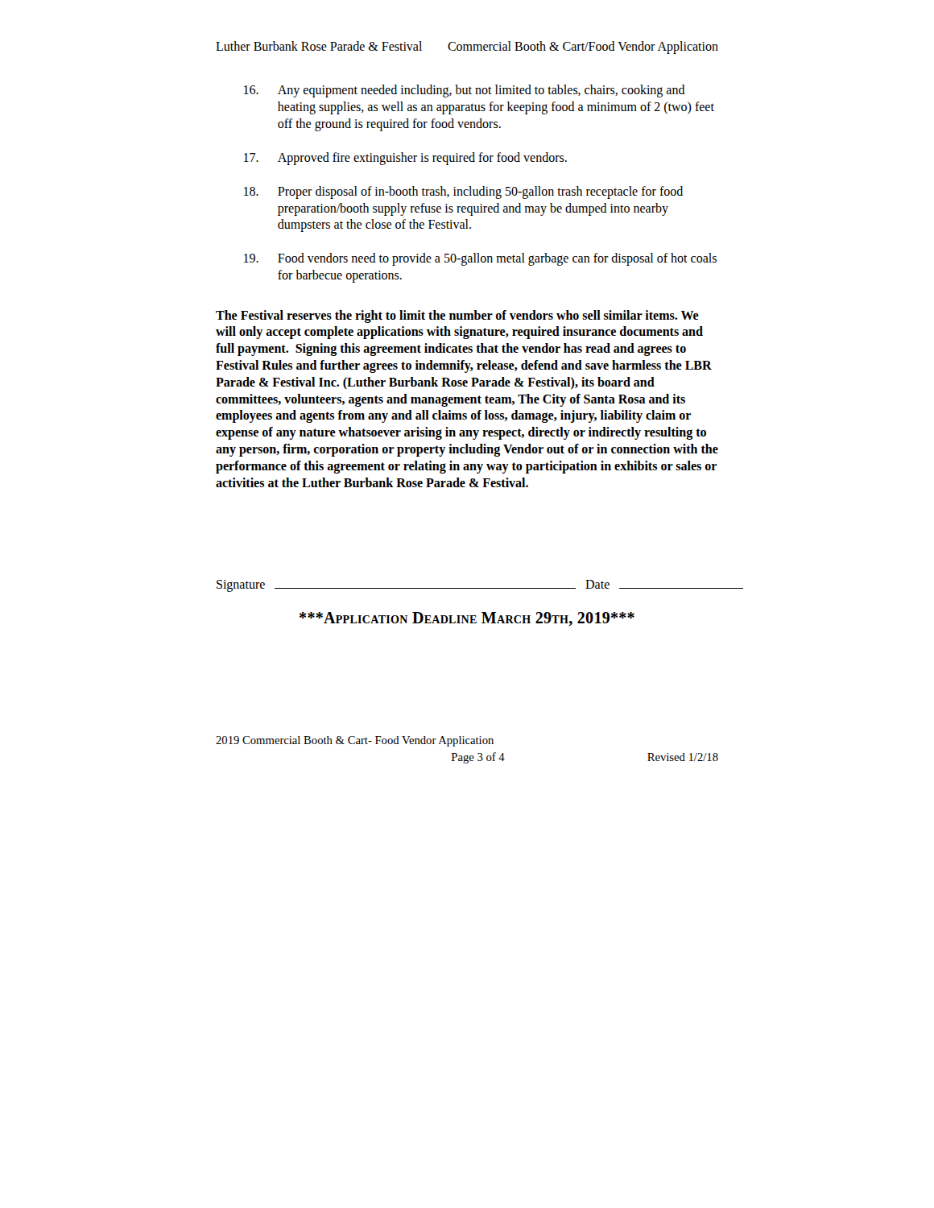Luther Burbank Rose Parade & Festival
Commercial Booth & Cart/Food Vendor Application
16. Any equipment needed including, but not limited to tables, chairs, cooking and heating supplies, as well as an apparatus for keeping food a minimum of 2 (two) feet off the ground is required for food vendors.
17. Approved fire extinguisher is required for food vendors.
18. Proper disposal of in-booth trash, including 50-gallon trash receptacle for food preparation/booth supply refuse is required and may be dumped into nearby dumpsters at the close of the Festival.
19. Food vendors need to provide a 50-gallon metal garbage can for disposal of hot coals for barbecue operations.
The Festival reserves the right to limit the number of vendors who sell similar items. We will only accept complete applications with signature, required insurance documents and full payment. Signing this agreement indicates that the vendor has read and agrees to Festival Rules and further agrees to indemnify, release, defend and save harmless the LBR Parade & Festival Inc. (Luther Burbank Rose Parade & Festival), its board and committees, volunteers, agents and management team, The City of Santa Rosa and its employees and agents from any and all claims of loss, damage, injury, liability claim or expense of any nature whatsoever arising in any respect, directly or indirectly resulting to any person, firm, corporation or property including Vendor out of or in connection with the performance of this agreement or relating in any way to participation in exhibits or sales or activities at the Luther Burbank Rose Parade & Festival.
Signature Date
***Application Deadline March 29th, 2019***
2019 Commercial Booth & Cart- Food Vendor Application
Page 3 of 4
Revised 1/2/18